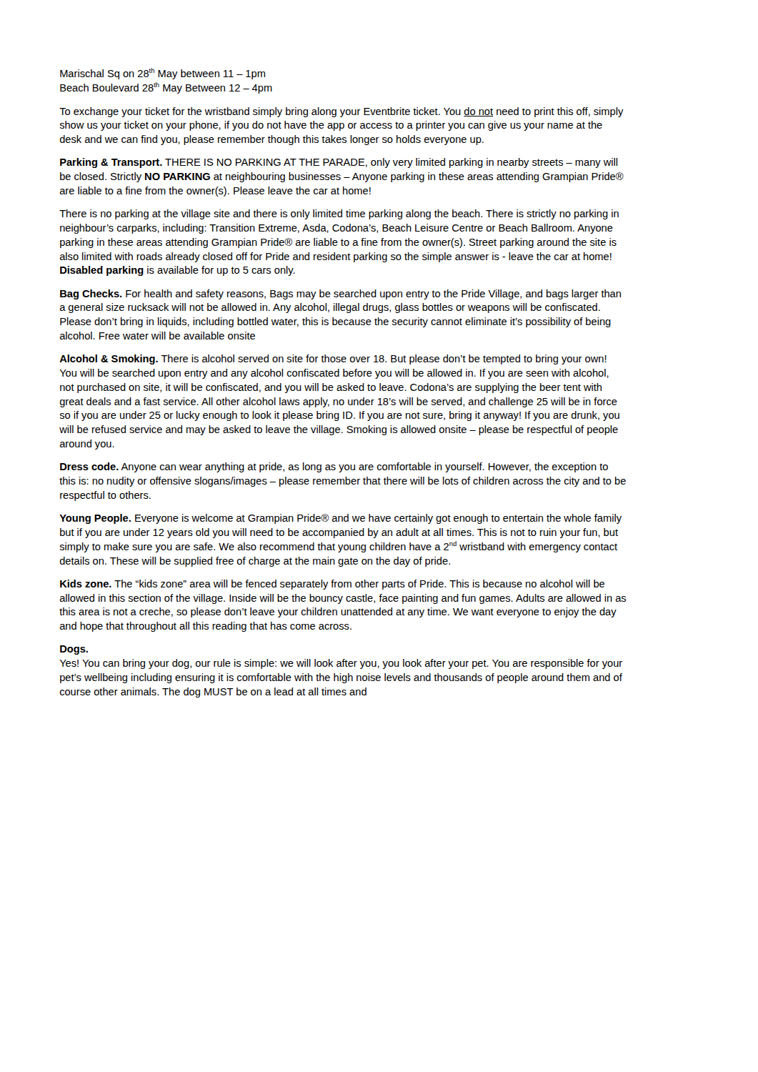Marischal Sq on 28th May between 11 – 1pm
Beach Boulevard 28th May Between 12 – 4pm
To exchange your ticket for the wristband simply bring along your Eventbrite ticket. You do not need to print this off, simply show us your ticket on your phone, if you do not have the app or access to a printer you can give us your name at the desk and we can find you, please remember though this takes longer so holds everyone up.
Parking & Transport. THERE IS NO PARKING AT THE PARADE, only very limited parking in nearby streets – many will be closed. Strictly NO PARKING at neighbouring businesses – Anyone parking in these areas attending Grampian Pride® are liable to a fine from the owner(s). Please leave the car at home!
There is no parking at the village site and there is only limited time parking along the beach. There is strictly no parking in neighbour’s carparks, including: Transition Extreme, Asda, Codona’s, Beach Leisure Centre or Beach Ballroom. Anyone parking in these areas attending Grampian Pride® are liable to a fine from the owner(s). Street parking around the site is also limited with roads already closed off for Pride and resident parking so the simple answer is - leave the car at home! Disabled parking is available for up to 5 cars only.
Bag Checks. For health and safety reasons, Bags may be searched upon entry to the Pride Village, and bags larger than a general size rucksack will not be allowed in. Any alcohol, illegal drugs, glass bottles or weapons will be confiscated. Please don’t bring in liquids, including bottled water, this is because the security cannot eliminate it’s possibility of being alcohol. Free water will be available onsite
Alcohol & Smoking. There is alcohol served on site for those over 18. But please don’t be tempted to bring your own! You will be searched upon entry and any alcohol confiscated before you will be allowed in. If you are seen with alcohol, not purchased on site, it will be confiscated, and you will be asked to leave. Codona’s are supplying the beer tent with great deals and a fast service. All other alcohol laws apply, no under 18’s will be served, and challenge 25 will be in force so if you are under 25 or lucky enough to look it please bring ID. If you are not sure, bring it anyway! If you are drunk, you will be refused service and may be asked to leave the village. Smoking is allowed onsite – please be respectful of people around you.
Dress code. Anyone can wear anything at pride, as long as you are comfortable in yourself. However, the exception to this is: no nudity or offensive slogans/images – please remember that there will be lots of children across the city and to be respectful to others.
Young People. Everyone is welcome at Grampian Pride® and we have certainly got enough to entertain the whole family but if you are under 12 years old you will need to be accompanied by an adult at all times. This is not to ruin your fun, but simply to make sure you are safe. We also recommend that young children have a 2nd wristband with emergency contact details on. These will be supplied free of charge at the main gate on the day of pride.
Kids zone. The “kids zone” area will be fenced separately from other parts of Pride. This is because no alcohol will be allowed in this section of the village. Inside will be the bouncy castle, face painting and fun games. Adults are allowed in as this area is not a creche, so please don’t leave your children unattended at any time. We want everyone to enjoy the day and hope that throughout all this reading that has come across.
Dogs.
Yes! You can bring your dog, our rule is simple: we will look after you, you look after your pet. You are responsible for your pet’s wellbeing including ensuring it is comfortable with the high noise levels and thousands of people around them and of course other animals. The dog MUST be on a lead at all times and